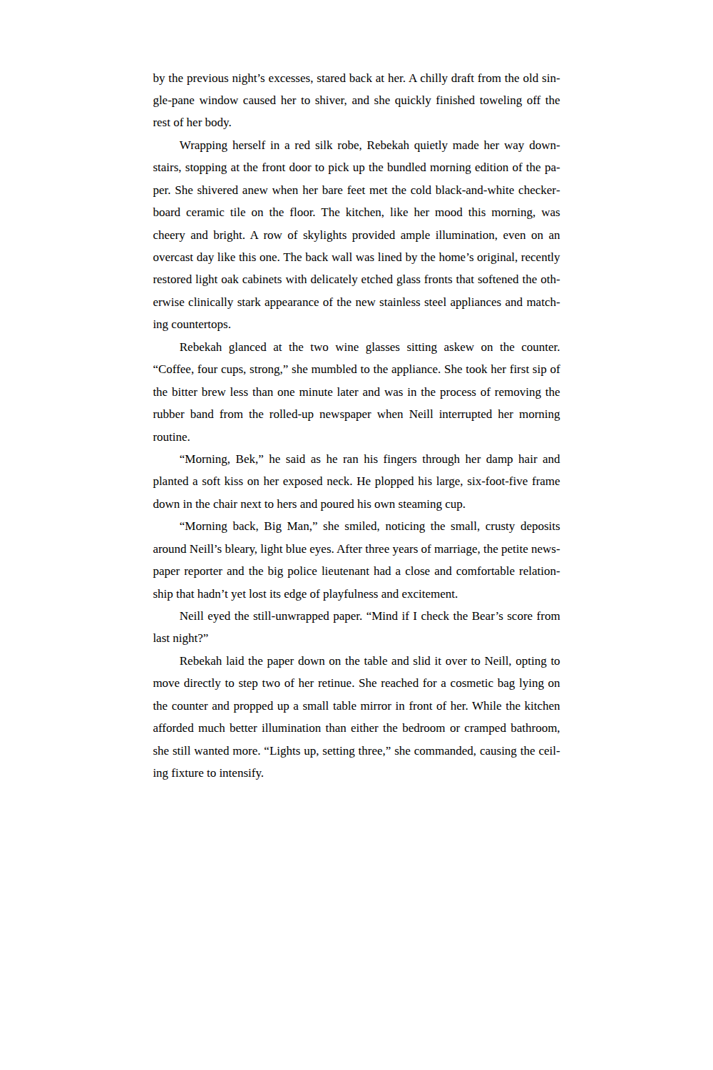by the previous night’s excesses, stared back at her. A chilly draft from the old single-pane window caused her to shiver, and she quickly finished toweling off the rest of her body.
Wrapping herself in a red silk robe, Rebekah quietly made her way downstairs, stopping at the front door to pick up the bundled morning edition of the paper. She shivered anew when her bare feet met the cold black-and-white checkerboard ceramic tile on the floor. The kitchen, like her mood this morning, was cheery and bright. A row of skylights provided ample illumination, even on an overcast day like this one. The back wall was lined by the home’s original, recently restored light oak cabinets with delicately etched glass fronts that softened the otherwise clinically stark appearance of the new stainless steel appliances and matching countertops.
Rebekah glanced at the two wine glasses sitting askew on the counter. “Coffee, four cups, strong,” she mumbled to the appliance. She took her first sip of the bitter brew less than one minute later and was in the process of removing the rubber band from the rolled-up newspaper when Neill interrupted her morning routine.
“Morning, Bek,” he said as he ran his fingers through her damp hair and planted a soft kiss on her exposed neck. He plopped his large, six-foot-five frame down in the chair next to hers and poured his own steaming cup.
“Morning back, Big Man,” she smiled, noticing the small, crusty deposits around Neill’s bleary, light blue eyes. After three years of marriage, the petite newspaper reporter and the big police lieutenant had a close and comfortable relationship that hadn’t yet lost its edge of playfulness and excitement.
Neill eyed the still-unwrapped paper. “Mind if I check the Bear’s score from last night?”
Rebekah laid the paper down on the table and slid it over to Neill, opting to move directly to step two of her retinue. She reached for a cosmetic bag lying on the counter and propped up a small table mirror in front of her. While the kitchen afforded much better illumination than either the bedroom or cramped bathroom, she still wanted more. “Lights up, setting three,” she commanded, causing the ceiling fixture to intensify.